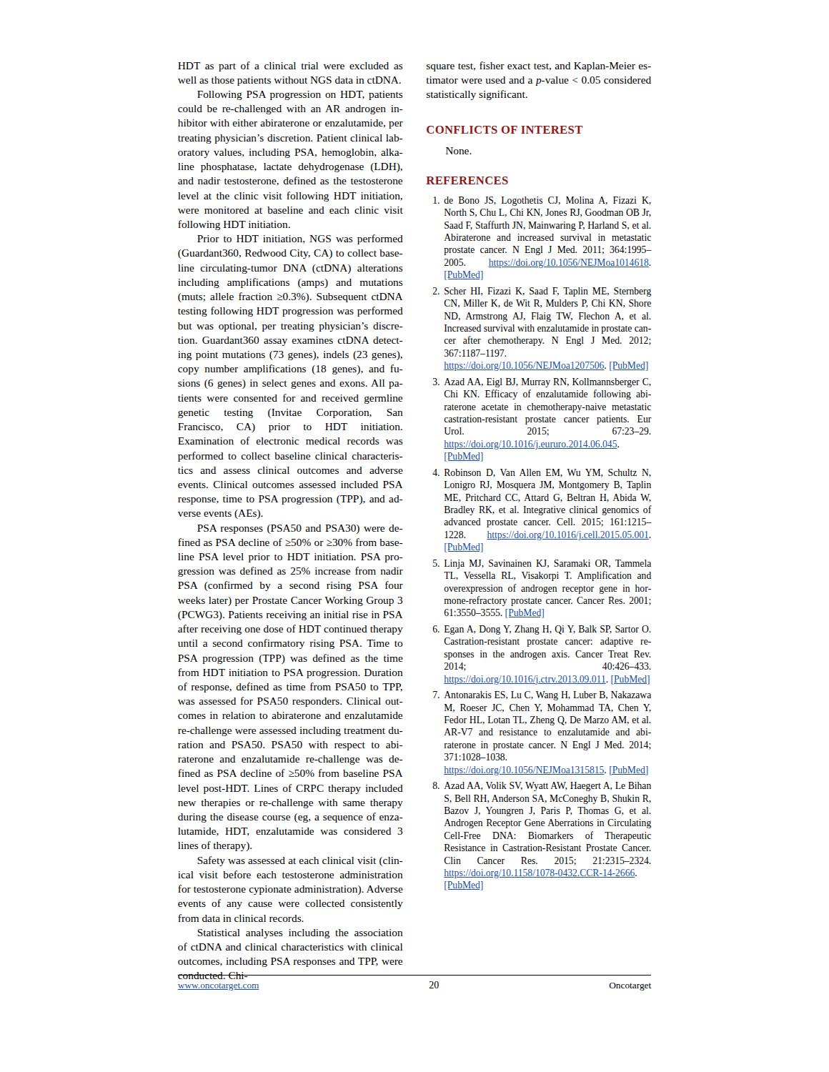HDT as part of a clinical trial were excluded as well as those patients without NGS data in ctDNA.
Following PSA progression on HDT, patients could be re-challenged with an AR androgen inhibitor with either abiraterone or enzalutamide, per treating physician’s discretion. Patient clinical laboratory values, including PSA, hemoglobin, alkaline phosphatase, lactate dehydrogenase (LDH), and nadir testosterone, defined as the testosterone level at the clinic visit following HDT initiation, were monitored at baseline and each clinic visit following HDT initiation.
Prior to HDT initiation, NGS was performed (Guardant360, Redwood City, CA) to collect baseline circulating-tumor DNA (ctDNA) alterations including amplifications (amps) and mutations (muts; allele fraction ≥0.3%). Subsequent ctDNA testing following HDT progression was performed but was optional, per treating physician’s discretion. Guardant360 assay examines ctDNA detecting point mutations (73 genes), indels (23 genes), copy number amplifications (18 genes), and fusions (6 genes) in select genes and exons. All patients were consented for and received germline genetic testing (Invitae Corporation, San Francisco, CA) prior to HDT initiation. Examination of electronic medical records was performed to collect baseline clinical characteristics and assess clinical outcomes and adverse events. Clinical outcomes assessed included PSA response, time to PSA progression (TPP), and adverse events (AEs).
PSA responses (PSA50 and PSA30) were defined as PSA decline of ≥50% or ≥30% from baseline PSA level prior to HDT initiation. PSA progression was defined as 25% increase from nadir PSA (confirmed by a second rising PSA four weeks later) per Prostate Cancer Working Group 3 (PCWG3). Patients receiving an initial rise in PSA after receiving one dose of HDT continued therapy until a second confirmatory rising PSA. Time to PSA progression (TPP) was defined as the time from HDT initiation to PSA progression. Duration of response, defined as time from PSA50 to TPP, was assessed for PSA50 responders. Clinical outcomes in relation to abiraterone and enzalutamide re-challenge were assessed including treatment duration and PSA50. PSA50 with respect to abiraterone and enzalutamide re-challenge was defined as PSA decline of ≥50% from baseline PSA level post-HDT. Lines of CRPC therapy included new therapies or re-challenge with same therapy during the disease course (eg, a sequence of enzalutamide, HDT, enzalutamide was considered 3 lines of therapy).
Safety was assessed at each clinical visit (clinical visit before each testosterone administration for testosterone cypionate administration). Adverse events of any cause were collected consistently from data in clinical records.
Statistical analyses including the association of ctDNA and clinical characteristics with clinical outcomes, including PSA responses and TPP, were conducted. Chi-
square test, fisher exact test, and Kaplan-Meier estimator were used and a p-value < 0.05 considered statistically significant.
Conflicts of interest
None.
References
de Bono JS, Logothetis CJ, Molina A, Fizazi K, North S, Chu L, Chi KN, Jones RJ, Goodman OB Jr, Saad F, Staffurth JN, Mainwaring P, Harland S, et al. Abiraterone and increased survival in metastatic prostate cancer. N Engl J Med. 2011; 364:1995–2005. https://doi.org/10.1056/NEJMoa1014618. [PubMed]
Scher HI, Fizazi K, Saad F, Taplin ME, Sternberg CN, Miller K, de Wit R, Mulders P, Chi KN, Shore ND, Armstrong AJ, Flaig TW, Flechon A, et al. Increased survival with enzalutamide in prostate cancer after chemotherapy. N Engl J Med. 2012; 367:1187–1197. https://doi.org/10.1056/NEJMoa1207506. [PubMed]
Azad AA, Eigl BJ, Murray RN, Kollmannsberger C, Chi KN. Efficacy of enzalutamide following abiraterone acetate in chemotherapy-naive metastatic castration-resistant prostate cancer patients. Eur Urol. 2015; 67:23–29. https://doi.org/10.1016/j.eururo.2014.06.045. [PubMed]
Robinson D, Van Allen EM, Wu YM, Schultz N, Lonigro RJ, Mosquera JM, Montgomery B, Taplin ME, Pritchard CC, Attard G, Beltran H, Abida W, Bradley RK, et al. Integrative clinical genomics of advanced prostate cancer. Cell. 2015; 161:1215–1228. https://doi.org/10.1016/j.cell.2015.05.001. [PubMed]
Linja MJ, Savinainen KJ, Saramaki OR, Tammela TL, Vessella RL, Visakorpi T. Amplification and overexpression of androgen receptor gene in hormone-refractory prostate cancer. Cancer Res. 2001; 61:3550–3555. [PubMed]
Egan A, Dong Y, Zhang H, Qi Y, Balk SP, Sartor O. Castration-resistant prostate cancer: adaptive responses in the androgen axis. Cancer Treat Rev. 2014; 40:426–433. https://doi.org/10.1016/j.ctrv.2013.09.011. [PubMed]
Antonarakis ES, Lu C, Wang H, Luber B, Nakazawa M, Roeser JC, Chen Y, Mohammad TA, Chen Y, Fedor HL, Lotan TL, Zheng Q, De Marzo AM, et al. AR-V7 and resistance to enzalutamide and abiraterone in prostate cancer. N Engl J Med. 2014; 371:1028–1038. https://doi.org/10.1056/NEJMoa1315815. [PubMed]
Azad AA, Volik SV, Wyatt AW, Haegert A, Le Bihan S, Bell RH, Anderson SA, McConeghy B, Shukin R, Bazov J, Youngren J, Paris P, Thomas G, et al. Androgen Receptor Gene Aberrations in Circulating Cell-Free DNA: Biomarkers of Therapeutic Resistance in Castration-Resistant Prostate Cancer. Clin Cancer Res. 2015; 21:2315–2324. https://doi.org/10.1158/1078-0432.CCR-14-2666. [PubMed]
www.oncotarget.com
20
Oncotarget